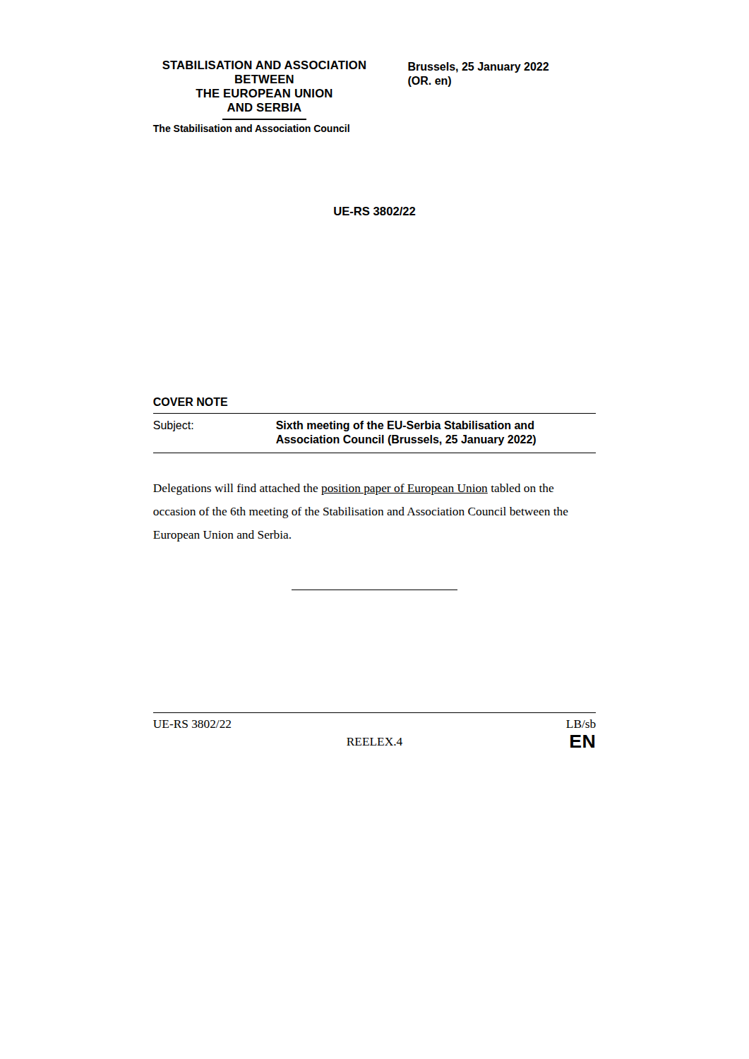STABILISATION AND ASSOCIATION
BETWEEN
THE EUROPEAN UNION
AND SERBIA
The Stabilisation and Association Council
Brussels, 25 January 2022
(OR. en)
UE-RS 3802/22
COVER NOTE
| Subject: | Sixth meeting of the EU-Serbia Stabilisation and Association Council (Brussels, 25 January 2022) |
Delegations will find attached the position paper of European Union tabled on the occasion of the 6th meeting of the Stabilisation and Association Council between the European Union and Serbia.
UE-RS 3802/22
LB/sb
REELEX.4 EN